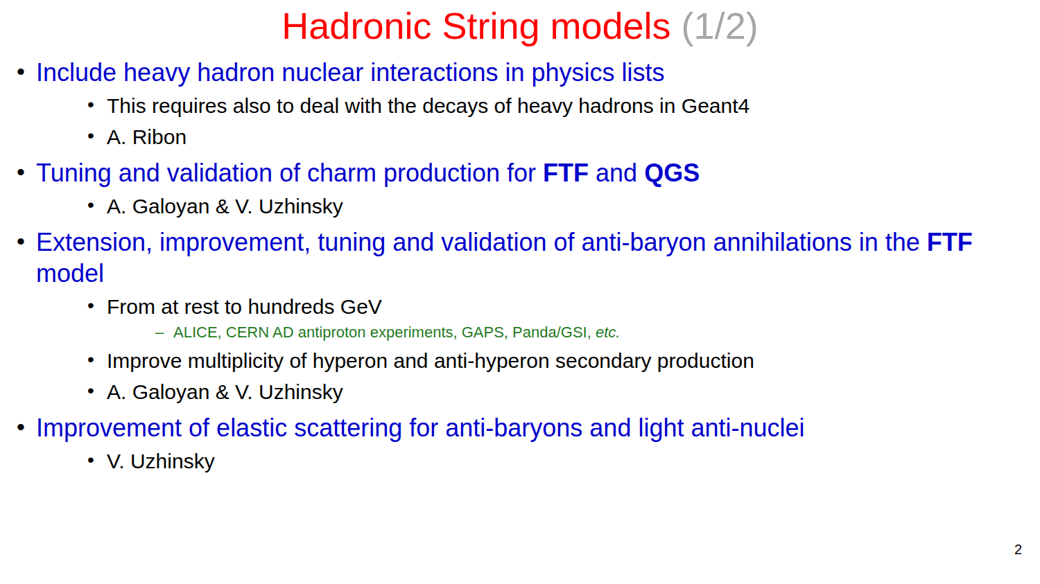Hadronic String models (1/2)
Include heavy hadron nuclear interactions in physics lists
This requires also to deal with the decays of heavy hadrons in Geant4
A. Ribon
Tuning and validation of charm production for FTF and QGS
A. Galoyan & V. Uzhinsky
Extension, improvement, tuning and validation of anti-baryon annihilations in the FTF model
From at rest to hundreds GeV
ALICE, CERN AD antiproton experiments, GAPS, Panda/GSI, etc.
Improve multiplicity of hyperon and anti-hyperon secondary production
A. Galoyan & V. Uzhinsky
Improvement of elastic scattering for anti-baryons and light anti-nuclei
V. Uzhinsky
2